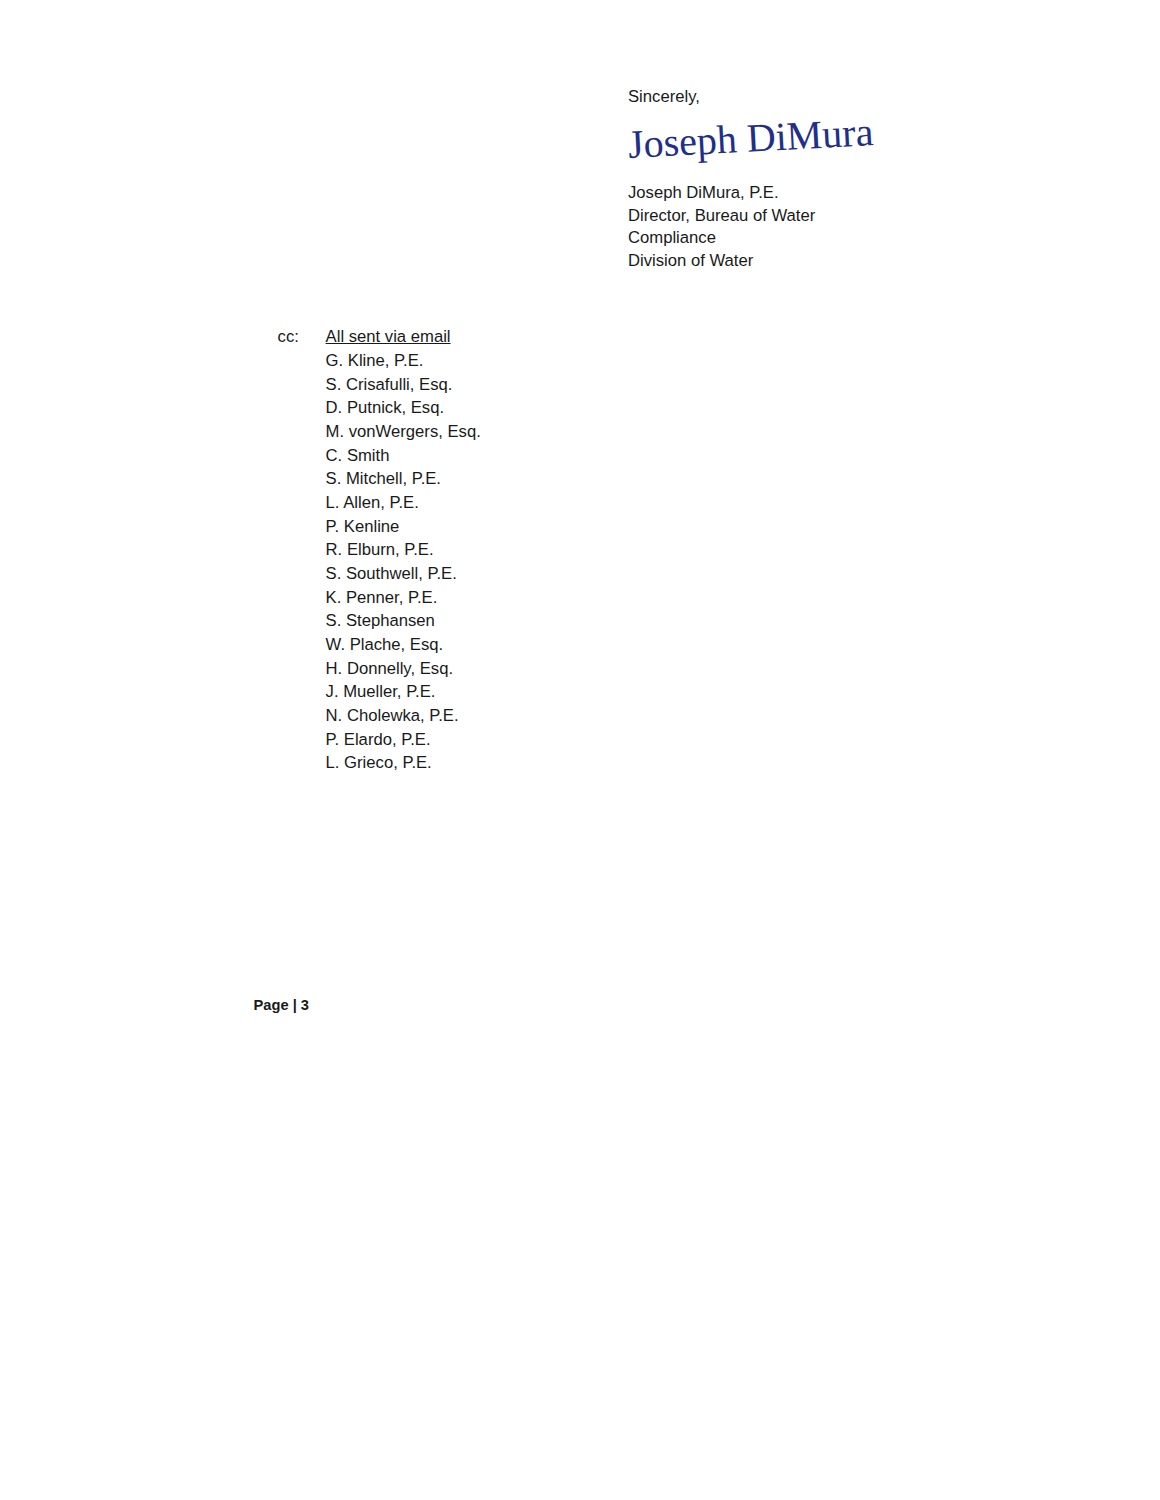Sincerely,
Joseph DiMura
Joseph DiMura, P.E.
Director, Bureau of Water Compliance
Division of Water
cc:
All sent via email
G. Kline, P.E.
S. Crisafulli, Esq.
D. Putnick, Esq.
M. vonWergers, Esq.
C. Smith
S. Mitchell, P.E.
L. Allen, P.E.
P. Kenline
R. Elburn, P.E.
S. Southwell, P.E.
K. Penner, P.E.
S. Stephansen
W. Plache, Esq.
H. Donnelly, Esq.
J. Mueller, P.E.
N. Cholewka, P.E.
P. Elardo, P.E.
L. Grieco, P.E.
Page | 3